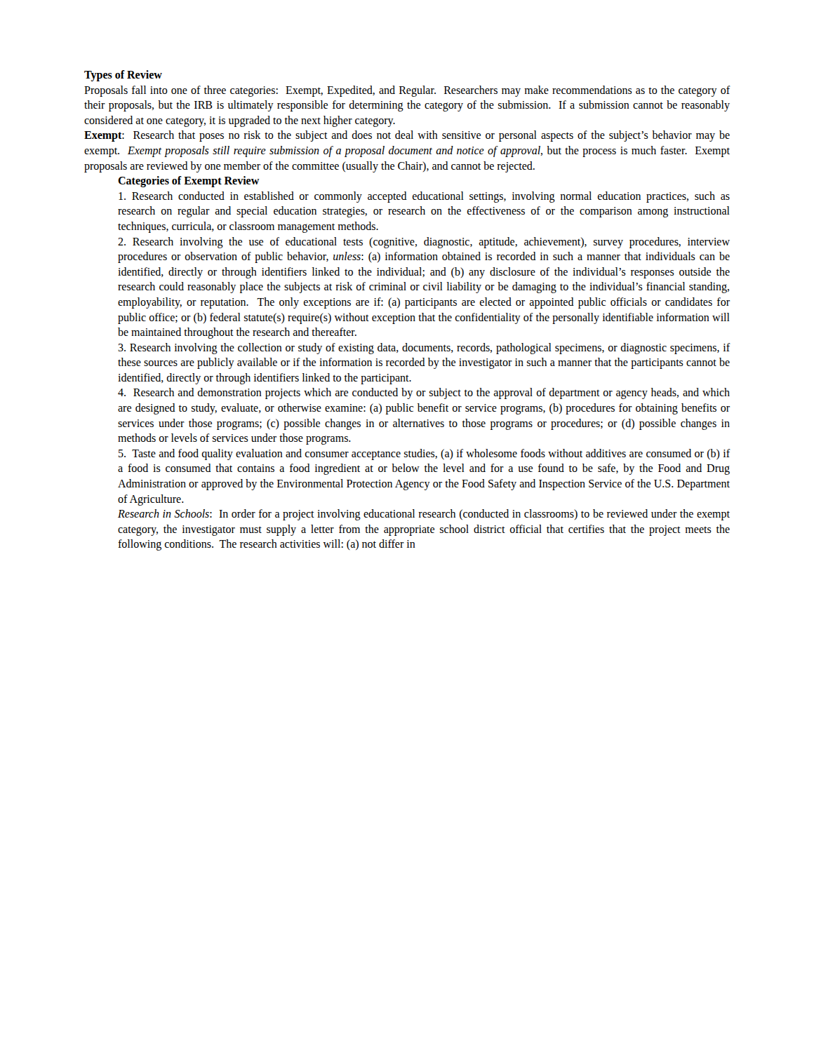Types of Review
Proposals fall into one of three categories: Exempt, Expedited, and Regular. Researchers may make recommendations as to the category of their proposals, but the IRB is ultimately responsible for determining the category of the submission. If a submission cannot be reasonably considered at one category, it is upgraded to the next higher category.
Exempt: Research that poses no risk to the subject and does not deal with sensitive or personal aspects of the subject’s behavior may be exempt. Exempt proposals still require submission of a proposal document and notice of approval, but the process is much faster. Exempt proposals are reviewed by one member of the committee (usually the Chair), and cannot be rejected.
Categories of Exempt Review
1. Research conducted in established or commonly accepted educational settings, involving normal education practices, such as research on regular and special education strategies, or research on the effectiveness of or the comparison among instructional techniques, curricula, or classroom management methods.
2. Research involving the use of educational tests (cognitive, diagnostic, aptitude, achievement), survey procedures, interview procedures or observation of public behavior, unless: (a) information obtained is recorded in such a manner that individuals can be identified, directly or through identifiers linked to the individual; and (b) any disclosure of the individual’s responses outside the research could reasonably place the subjects at risk of criminal or civil liability or be damaging to the individual’s financial standing, employability, or reputation. The only exceptions are if: (a) participants are elected or appointed public officials or candidates for public office; or (b) federal statute(s) require(s) without exception that the confidentiality of the personally identifiable information will be maintained throughout the research and thereafter.
3. Research involving the collection or study of existing data, documents, records, pathological specimens, or diagnostic specimens, if these sources are publicly available or if the information is recorded by the investigator in such a manner that the participants cannot be identified, directly or through identifiers linked to the participant.
4. Research and demonstration projects which are conducted by or subject to the approval of department or agency heads, and which are designed to study, evaluate, or otherwise examine: (a) public benefit or service programs, (b) procedures for obtaining benefits or services under those programs; (c) possible changes in or alternatives to those programs or procedures; or (d) possible changes in methods or levels of services under those programs.
5. Taste and food quality evaluation and consumer acceptance studies, (a) if wholesome foods without additives are consumed or (b) if a food is consumed that contains a food ingredient at or below the level and for a use found to be safe, by the Food and Drug Administration or approved by the Environmental Protection Agency or the Food Safety and Inspection Service of the U.S. Department of Agriculture.
Research in Schools: In order for a project involving educational research (conducted in classrooms) to be reviewed under the exempt category, the investigator must supply a letter from the appropriate school district official that certifies that the project meets the following conditions. The research activities will: (a) not differ in